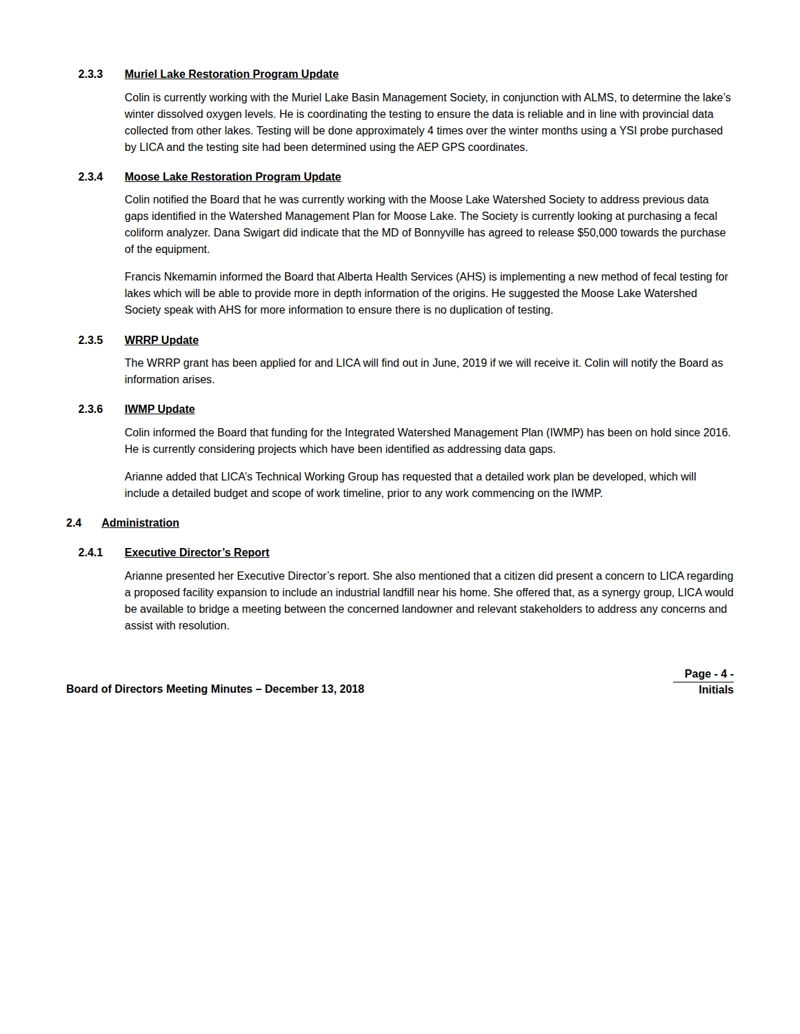2.3.3 Muriel Lake Restoration Program Update
Colin is currently working with the Muriel Lake Basin Management Society, in conjunction with ALMS, to determine the lake’s winter dissolved oxygen levels. He is coordinating the testing to ensure the data is reliable and in line with provincial data collected from other lakes. Testing will be done approximately 4 times over the winter months using a YSI probe purchased by LICA and the testing site had been determined using the AEP GPS coordinates.
2.3.4 Moose Lake Restoration Program Update
Colin notified the Board that he was currently working with the Moose Lake Watershed Society to address previous data gaps identified in the Watershed Management Plan for Moose Lake. The Society is currently looking at purchasing a fecal coliform analyzer. Dana Swigart did indicate that the MD of Bonnyville has agreed to release $50,000 towards the purchase of the equipment.
Francis Nkemamin informed the Board that Alberta Health Services (AHS) is implementing a new method of fecal testing for lakes which will be able to provide more in depth information of the origins. He suggested the Moose Lake Watershed Society speak with AHS for more information to ensure there is no duplication of testing.
2.3.5 WRRP Update
The WRRP grant has been applied for and LICA will find out in June, 2019 if we will receive it. Colin will notify the Board as information arises.
2.3.6 IWMP Update
Colin informed the Board that funding for the Integrated Watershed Management Plan (IWMP) has been on hold since 2016. He is currently considering projects which have been identified as addressing data gaps.
Arianne added that LICA’s Technical Working Group has requested that a detailed work plan be developed, which will include a detailed budget and scope of work timeline, prior to any work commencing on the IWMP.
2.4 Administration
2.4.1 Executive Director’s Report
Arianne presented her Executive Director’s report. She also mentioned that a citizen did present a concern to LICA regarding a proposed facility expansion to include an industrial landfill near his home. She offered that, as a synergy group, LICA would be available to bridge a meeting between the concerned landowner and relevant stakeholders to address any concerns and assist with resolution.
Board of Directors Meeting Minutes – December 13, 2018
Page - 4 -
Initials